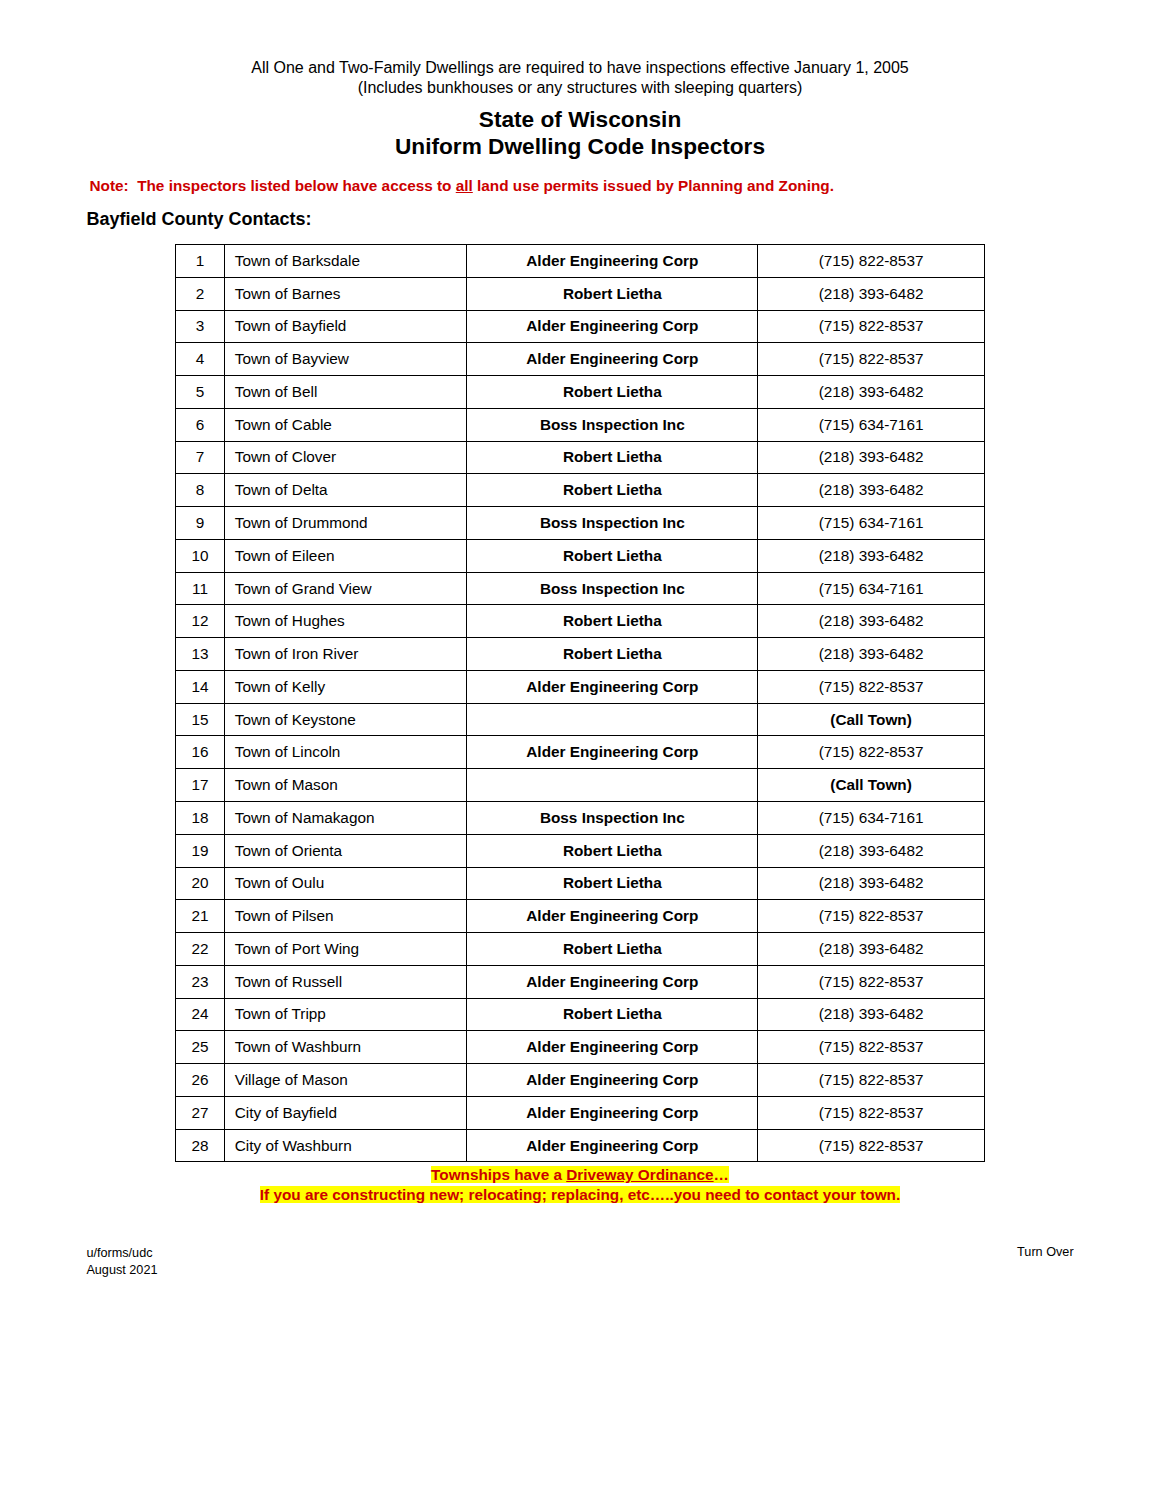All One and Two-Family Dwellings are required to have inspections effective January 1, 2005
(Includes bunkhouses or any structures with sleeping quarters)
State of Wisconsin
Uniform Dwelling Code Inspectors
Note: The inspectors listed below have access to all land use permits issued by Planning and Zoning.
Bayfield County Contacts:
| 1 | Town of Barksdale | Alder Engineering Corp | (715) 822-8537 |
| 2 | Town of Barnes | Robert Lietha | (218) 393-6482 |
| 3 | Town of Bayfield | Alder Engineering Corp | (715) 822-8537 |
| 4 | Town of Bayview | Alder Engineering Corp | (715) 822-8537 |
| 5 | Town of Bell | Robert Lietha | (218) 393-6482 |
| 6 | Town of Cable | Boss Inspection Inc | (715) 634-7161 |
| 7 | Town of Clover | Robert Lietha | (218) 393-6482 |
| 8 | Town of Delta | Robert Lietha | (218) 393-6482 |
| 9 | Town of Drummond | Boss Inspection Inc | (715) 634-7161 |
| 10 | Town of Eileen | Robert Lietha | (218) 393-6482 |
| 11 | Town of Grand View | Boss Inspection Inc | (715) 634-7161 |
| 12 | Town of Hughes | Robert Lietha | (218) 393-6482 |
| 13 | Town of Iron River | Robert Lietha | (218) 393-6482 |
| 14 | Town of Kelly | Alder Engineering Corp | (715) 822-8537 |
| 15 | Town of Keystone | | (Call Town) |
| 16 | Town of Lincoln | Alder Engineering Corp | (715) 822-8537 |
| 17 | Town of Mason | | (Call Town) |
| 18 | Town of Namakagon | Boss Inspection Inc | (715) 634-7161 |
| 19 | Town of Orienta | Robert Lietha | (218) 393-6482 |
| 20 | Town of Oulu | Robert Lietha | (218) 393-6482 |
| 21 | Town of Pilsen | Alder Engineering Corp | (715) 822-8537 |
| 22 | Town of Port Wing | Robert Lietha | (218) 393-6482 |
| 23 | Town of Russell | Alder Engineering Corp | (715) 822-8537 |
| 24 | Town of Tripp | Robert Lietha | (218) 393-6482 |
| 25 | Town of Washburn | Alder Engineering Corp | (715) 822-8537 |
| 26 | Village of Mason | Alder Engineering Corp | (715) 822-8537 |
| 27 | City of Bayfield | Alder Engineering Corp | (715) 822-8537 |
| 28 | City of Washburn | Alder Engineering Corp | (715) 822-8537 |
Townships have a Driveway Ordinance…
If you are constructing new; relocating; replacing, etc…..you need to contact your town.
u/forms/udc
August 2021
Turn Over